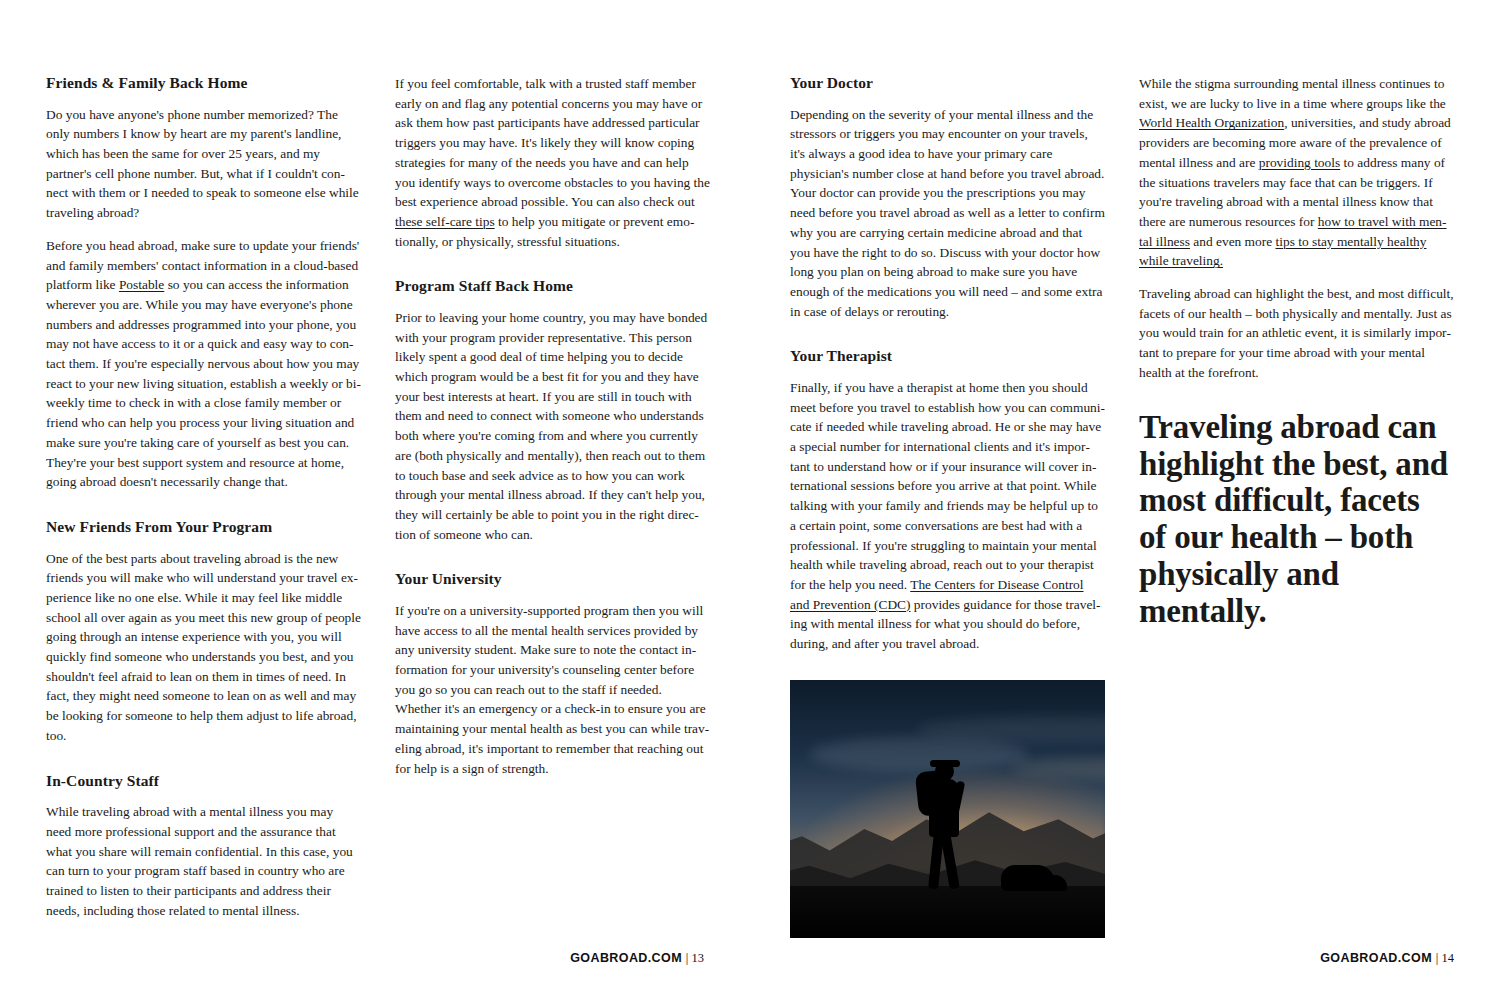Friends & Family Back Home
Do you have anyone's phone number memorized? The only numbers I know by heart are my parent's landline, which has been the same for over 25 years, and my partner's cell phone number. But, what if I couldn't connect with them or I needed to speak to someone else while traveling abroad?
Before you head abroad, make sure to update your friends' and family members' contact information in a cloud-based platform like Postable so you can access the information wherever you are. While you may have everyone's phone numbers and addresses programmed into your phone, you may not have access to it or a quick and easy way to contact them. If you're especially nervous about how you may react to your new living situation, establish a weekly or bi-weekly time to check in with a close family member or friend who can help you process your living situation and make sure you're taking care of yourself as best you can. They're your best support system and resource at home, going abroad doesn't necessarily change that.
New Friends From Your Program
One of the best parts about traveling abroad is the new friends you will make who will understand your travel experience like no one else. While it may feel like middle school all over again as you meet this new group of people going through an intense experience with you, you will quickly find someone who understands you best, and you shouldn't feel afraid to lean on them in times of need. In fact, they might need someone to lean on as well and may be looking for someone to help them adjust to life abroad, too.
In-Country Staff
While traveling abroad with a mental illness you may need more professional support and the assurance that what you share will remain confidential. In this case, you can turn to your program staff based in country who are trained to listen to their participants and address their needs, including those related to mental illness.
If you feel comfortable, talk with a trusted staff member early on and flag any potential concerns you may have or ask them how past participants have addressed particular triggers you may have. It's likely they will know coping strategies for many of the needs you have and can help you identify ways to overcome obstacles to you having the best experience abroad possible. You can also check out these self-care tips to help you mitigate or prevent emotionally, or physically, stressful situations.
Program Staff Back Home
Prior to leaving your home country, you may have bonded with your program provider representative. This person likely spent a good deal of time helping you to decide which program would be a best fit for you and they have your best interests at heart. If you are still in touch with them and need to connect with someone who understands both where you're coming from and where you currently are (both physically and mentally), then reach out to them to touch base and seek advice as to how you can work through your mental illness abroad. If they can't help you, they will certainly be able to point you in the right direction of someone who can.
Your University
If you're on a university-supported program then you will have access to all the mental health services provided by any university student. Make sure to note the contact information for your university's counseling center before you go so you can reach out to the staff if needed. Whether it's an emergency or a check-in to ensure you are maintaining your mental health as best you can while traveling abroad, it's important to remember that reaching out for help is a sign of strength.
GOABROAD.COM | 13
Your Doctor
Depending on the severity of your mental illness and the stressors or triggers you may encounter on your travels, it's always a good idea to have your primary care physician's number close at hand before you travel abroad. Your doctor can provide you the prescriptions you may need before you travel abroad as well as a letter to confirm why you are carrying certain medicine abroad and that you have the right to do so. Discuss with your doctor how long you plan on being abroad to make sure you have enough of the medications you will need – and some extra in case of delays or rerouting.
Your Therapist
Finally, if you have a therapist at home then you should meet before you travel to establish how you can communicate if needed while traveling abroad. He or she may have a special number for international clients and it's important to understand how or if your insurance will cover international sessions before you arrive at that point. While talking with your family and friends may be helpful up to a certain point, some conversations are best had with a professional. If you're struggling to maintain your mental health while traveling abroad, reach out to your therapist for the help you need. The Centers for Disease Control and Prevention (CDC) provides guidance for those traveling with mental illness for what you should do before, during, and after you travel abroad.
While the stigma surrounding mental illness continues to exist, we are lucky to live in a time where groups like the World Health Organization, universities, and study abroad providers are becoming more aware of the prevalence of mental illness and are providing tools to address many of the situations travelers may face that can be triggers. If you're traveling abroad with a mental illness know that there are numerous resources for how to travel with mental illness and even more tips to stay mentally healthy while traveling.
Traveling abroad can highlight the best, and most difficult, facets of our health – both physically and mentally. Just as you would train for an athletic event, it is similarly important to prepare for your time abroad with your mental health at the forefront.
Traveling abroad can highlight the best, and most difficult, facets of our health – both physically and mentally.
GOABROAD.COM | 14